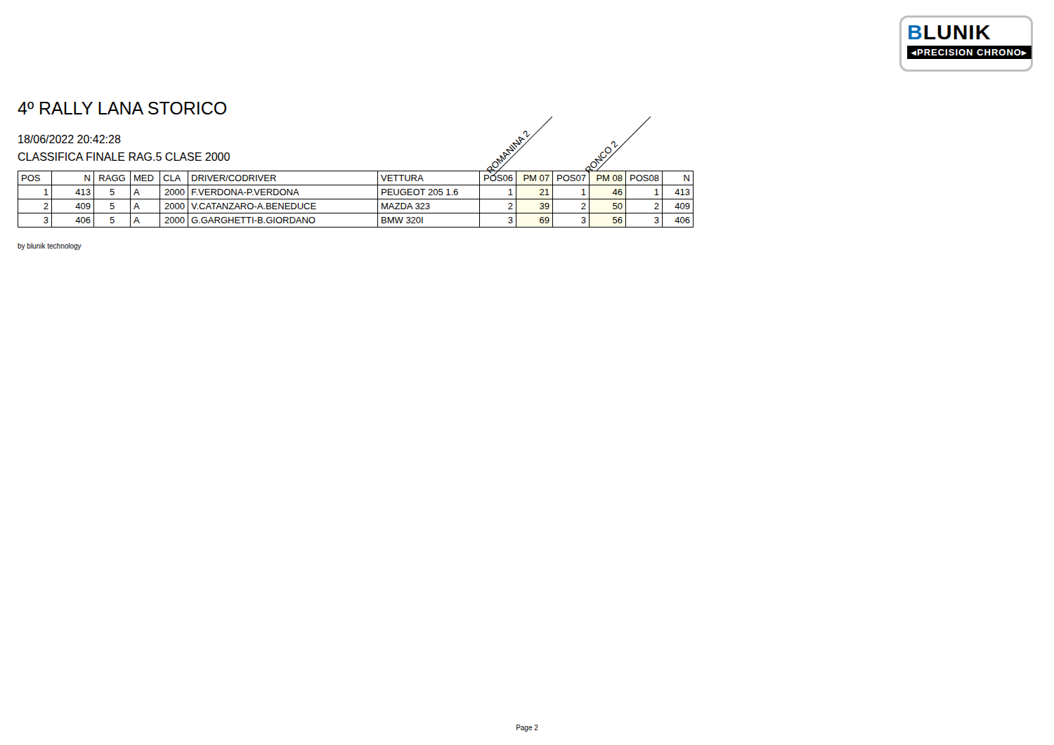BLUNIK
◂PRECISION CHRONO▸
4º RALLY LANA STORICO
18/06/2022 20:42:28
CLASSIFICA FINALE RAG.5 CLASE 2000
ROMANINA 2
RONCO 2
| POS | N | RAGG | MED | CLA | DRIVER/CODRIVER | VETTURA | POS06 | PM 07 | POS07 | PM 08 | POS08 | N |
| --- | --- | --- | --- | --- | --- | --- | --- | --- | --- | --- | --- | --- |
| 1 | 413 | 5 | A | 2000 | F.VERDONA-P.VERDONA | PEUGEOT 205 1.6 | 1 | 21 | 1 | 46 | 1 | 413 |
| 2 | 409 | 5 | A | 2000 | V.CATANZARO-A.BENEDUCE | MAZDA 323 | 2 | 39 | 2 | 50 | 2 | 409 |
| 3 | 406 | 5 | A | 2000 | G.GARGHETTI-B.GIORDANO | BMW 320I | 3 | 69 | 3 | 56 | 3 | 406 |
by blunik technology
Page 2